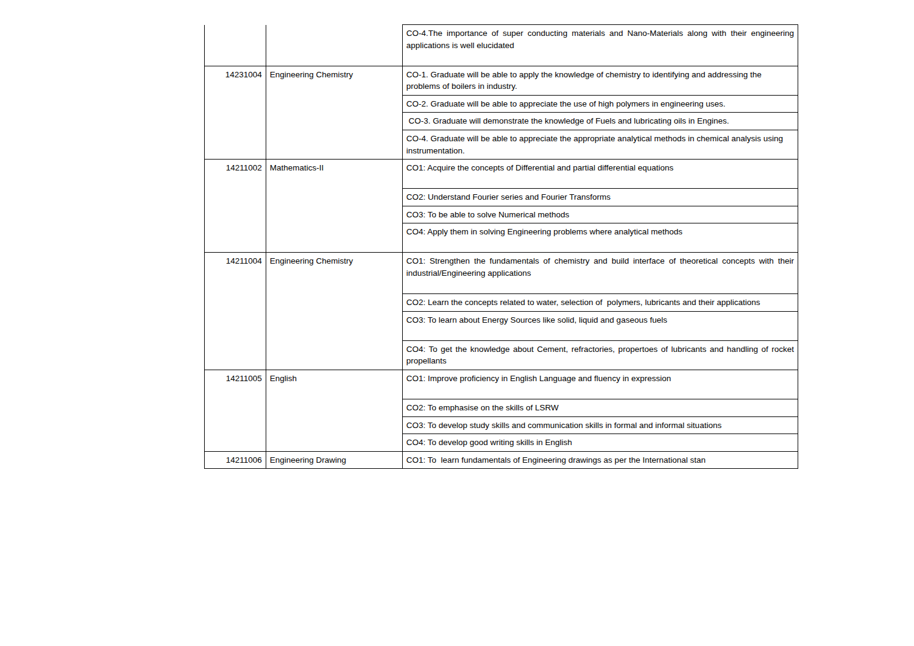| | | | CO-4.The importance of super conducting materials and Nano-Materials along with their engineering applications is well elucidated |
| | 14231004 | Engineering Chemistry | CO-1. Graduate will be able to apply the knowledge of chemistry to identifying and addressing the problems of boilers in industry. |
| | | | CO-2. Graduate will be able to appreciate the use of high polymers in engineering uses. |
| | | | CO-3. Graduate will demonstrate the knowledge of Fuels and lubricating oils in Engines. |
| | | | CO-4. Graduate will be able to appreciate the appropriate analytical methods in chemical analysis using instrumentation. |
| | 14211002 | Mathematics-II | CO1: Acquire the concepts of Differential and partial differential equations |
| | | | CO2: Understand Fourier series and Fourier Transforms |
| | | | CO3: To be able to solve Numerical methods |
| | | | CO4: Apply them in solving Engineering problems where analytical methods |
| | 14211004 | Engineering Chemistry | CO1: Strengthen the fundamentals of chemistry and build interface of theoretical concepts with their industrial/Engineering applications |
| | | | CO2: Learn the concepts related to water, selection of polymers, lubricants and their applications |
| | | | CO3: To learn about Energy Sources like solid, liquid and gaseous fuels |
| | | | CO4: To get the knowledge about Cement, refractories, propertoes of lubricants and handling of rocket propellants |
| | 14211005 | English | CO1: Improve proficiency in English Language and fluency in expression |
| | | | CO2: To emphasise on the skills of LSRW |
| | | | CO3: To develop study skills and communication skills in formal and informal situations |
| | | | CO4: To develop good writing skills in English |
| | 14211006 | Engineering Drawing | CO1: To learn fundamentals of Engineering drawings as per the International stan |